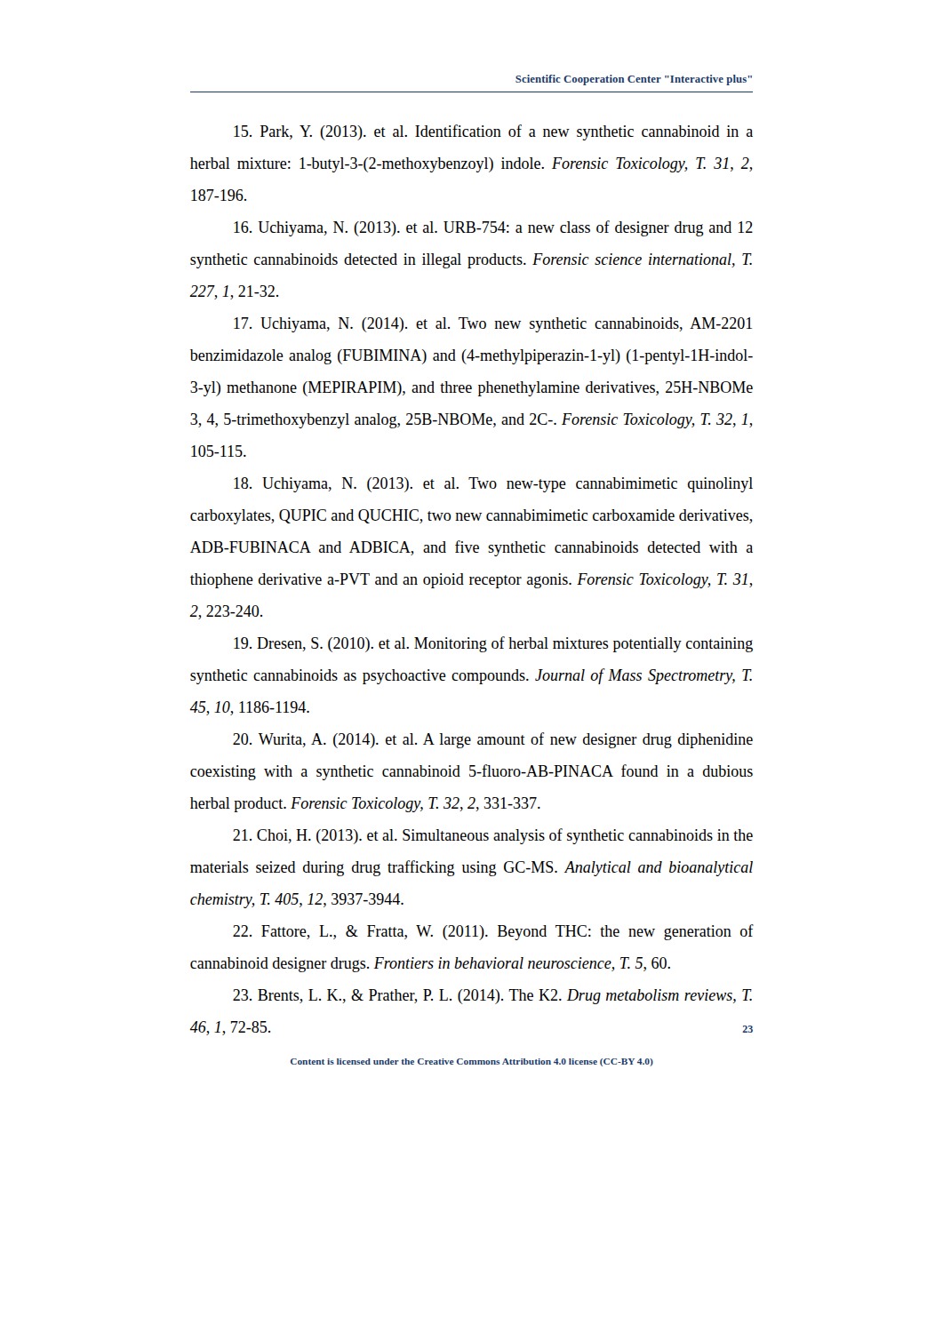Scientific Cooperation Center "Interactive plus"
15. Park, Y. (2013). et al. Identification of a new synthetic cannabinoid in a herbal mixture: 1-butyl-3-(2-methoxybenzoyl) indole. Forensic Toxicology, T. 31, 2, 187-196.
16. Uchiyama, N. (2013). et al. URB-754: a new class of designer drug and 12 synthetic cannabinoids detected in illegal products. Forensic science international, T. 227, 1, 21-32.
17. Uchiyama, N. (2014). et al. Two new synthetic cannabinoids, AM-2201 benzimidazole analog (FUBIMINA) and (4-methylpiperazin-1-yl) (1-pentyl-1H-indol-3-yl) methanone (MEPIRAPIM), and three phenethylamine derivatives, 25H-NBOMe 3, 4, 5-trimethoxybenzyl analog, 25B-NBOMe, and 2C-. Forensic Toxicology, T. 32, 1, 105-115.
18. Uchiyama, N. (2013). et al. Two new-type cannabimimetic quinolinyl carboxylates, QUPIC and QUCHIC, two new cannabimimetic carboxamide derivatives, ADB-FUBINACA and ADBICA, and five synthetic cannabinoids detected with a thiophene derivative a-PVT and an opioid receptor agonis. Forensic Toxicology, T. 31, 2, 223-240.
19. Dresen, S. (2010). et al. Monitoring of herbal mixtures potentially containing synthetic cannabinoids as psychoactive compounds. Journal of Mass Spectrometry, T. 45, 10, 1186-1194.
20. Wurita, A. (2014). et al. A large amount of new designer drug diphenidine coexisting with a synthetic cannabinoid 5-fluoro-AB-PINACA found in a dubious herbal product. Forensic Toxicology, T. 32, 2, 331-337.
21. Choi, H. (2013). et al. Simultaneous analysis of synthetic cannabinoids in the materials seized during drug trafficking using GC-MS. Analytical and bioanalytical chemistry, T. 405, 12, 3937-3944.
22. Fattore, L., & Fratta, W. (2011). Beyond THC: the new generation of cannabinoid designer drugs. Frontiers in behavioral neuroscience, T. 5, 60.
23. Brents, L. K., & Prather, P. L. (2014). The K2. Drug metabolism reviews, T. 46, 1, 72-85.
23
Content is licensed under the Creative Commons Attribution 4.0 license (CC-BY 4.0)